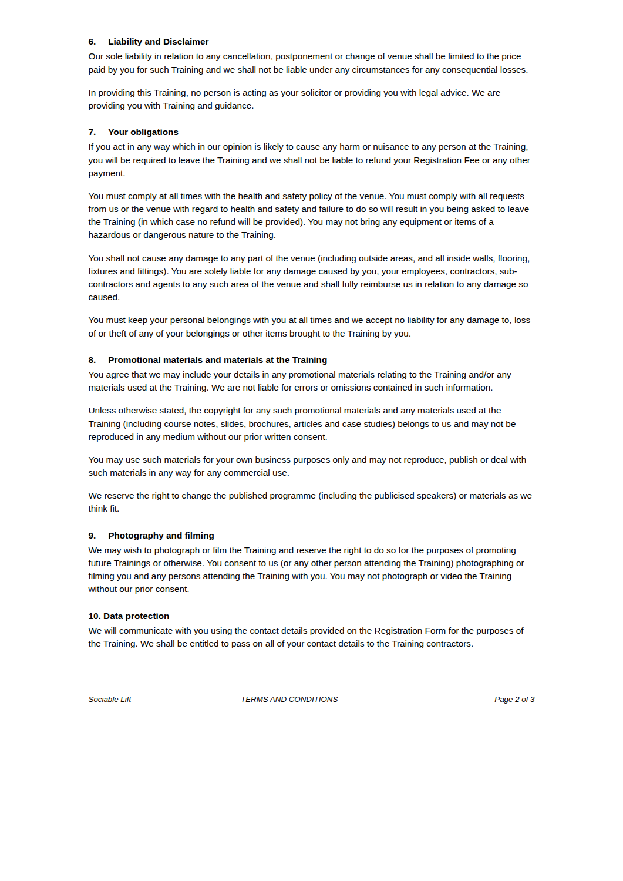6. Liability and Disclaimer
Our sole liability in relation to any cancellation, postponement or change of venue shall be limited to the price paid by you for such Training and we shall not be liable under any circumstances for any consequential losses.
In providing this Training, no person is acting as your solicitor or providing you with legal advice. We are providing you with Training and guidance.
7. Your obligations
If you act in any way which in our opinion is likely to cause any harm or nuisance to any person at the Training, you will be required to leave the Training and we shall not be liable to refund your Registration Fee or any other payment.
You must comply at all times with the health and safety policy of the venue. You must comply with all requests from us or the venue with regard to health and safety and failure to do so will result in you being asked to leave the Training (in which case no refund will be provided). You may not bring any equipment or items of a hazardous or dangerous nature to the Training.
You shall not cause any damage to any part of the venue (including outside areas, and all inside walls, flooring, fixtures and fittings). You are solely liable for any damage caused by you, your employees, contractors, sub-contractors and agents to any such area of the venue and shall fully reimburse us in relation to any damage so caused.
You must keep your personal belongings with you at all times and we accept no liability for any damage to, loss of or theft of any of your belongings or other items brought to the Training by you.
8. Promotional materials and materials at the Training
You agree that we may include your details in any promotional materials relating to the Training and/or any materials used at the Training. We are not liable for errors or omissions contained in such information.
Unless otherwise stated, the copyright for any such promotional materials and any materials used at the Training (including course notes, slides, brochures, articles and case studies) belongs to us and may not be reproduced in any medium without our prior written consent.
You may use such materials for your own business purposes only and may not reproduce, publish or deal with such materials in any way for any commercial use.
We reserve the right to change the published programme (including the publicised speakers) or materials as we think fit.
9. Photography and filming
We may wish to photograph or film the Training and reserve the right to do so for the purposes of promoting future Trainings or otherwise. You consent to us (or any other person attending the Training) photographing or filming you and any persons attending the Training with you. You may not photograph or video the Training without our prior consent.
10. Data protection
We will communicate with you using the contact details provided on the Registration Form for the purposes of the Training. We shall be entitled to pass on all of your contact details to the Training contractors.
Sociable Lift
TERMS AND CONDITIONS
Page 2 of 3